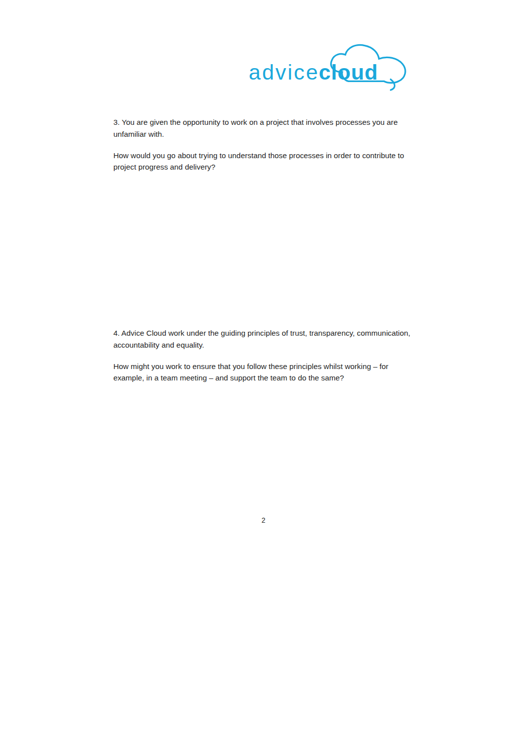advice cloud
3. You are given the opportunity to work on a project that involves processes you are unfamiliar with.
How would you go about trying to understand those processes in order to contribute to project progress and delivery?
4. Advice Cloud work under the guiding principles of trust, transparency, communication, accountability and equality.
How might you work to ensure that you follow these principles whilst working – for example, in a team meeting – and support the team to do the same?
2